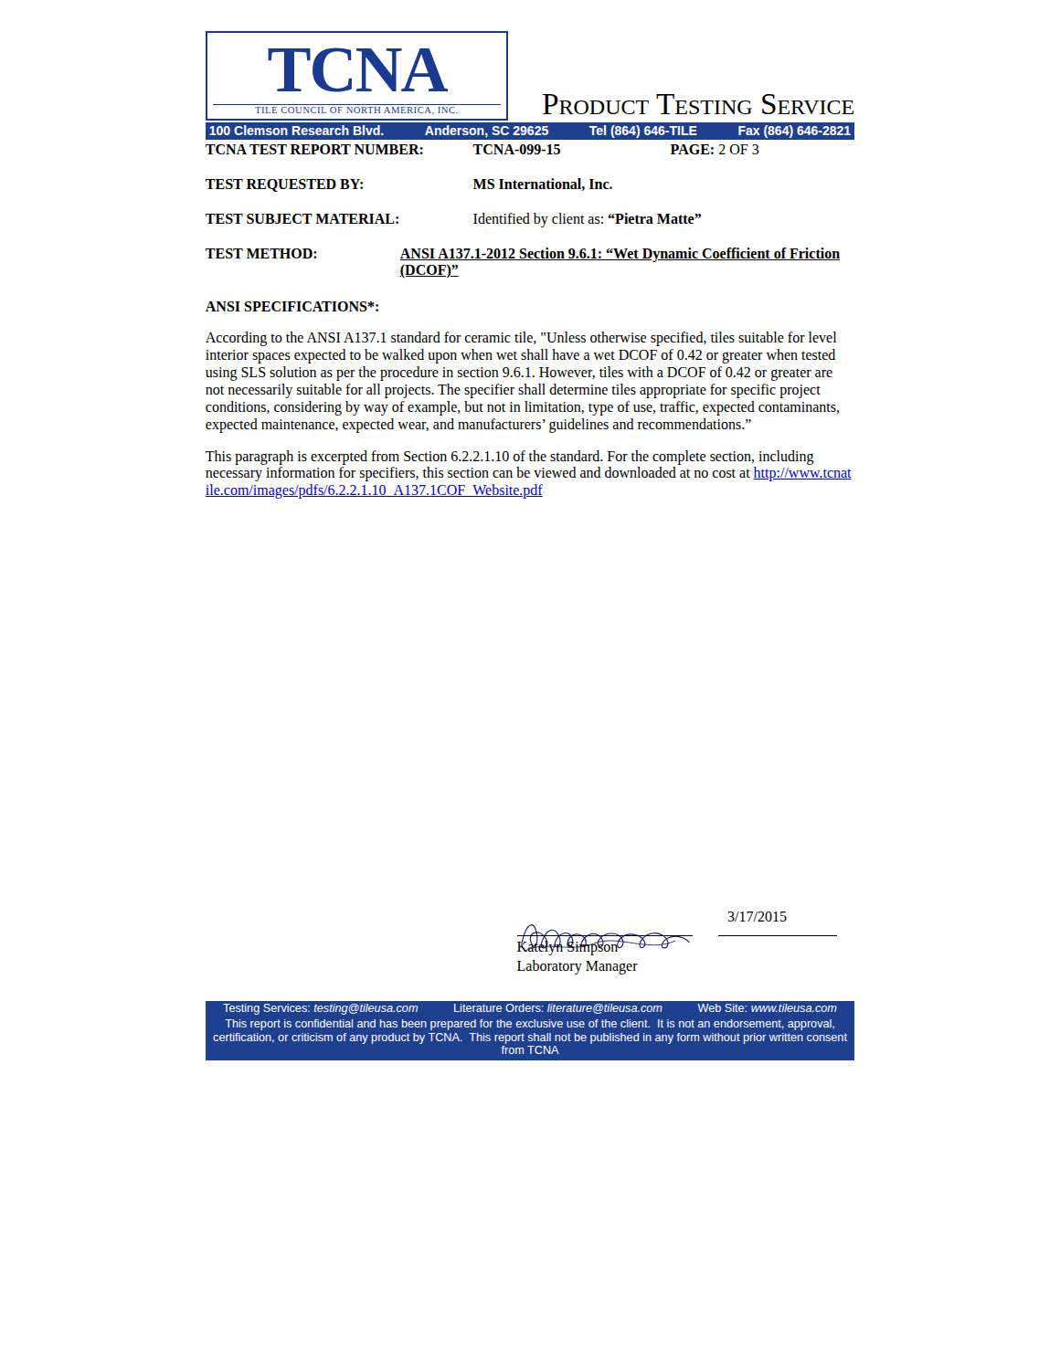TCNA
TILE COUNCIL OF NORTH AMERICA, INC.
PRODUCT TESTING SERVICE
100 Clemson Research Blvd. Anderson, SC 29625 Tel (864) 646-TILE Fax (864) 646-2821
TCNA TEST REPORT NUMBER:
TCNA-099-15
PAGE: 2 OF 3
TEST REQUESTED BY:
MS International, Inc.
TEST SUBJECT MATERIAL:
Identified by client as: “Pietra Matte”
TEST METHOD:
ANSI A137.1-2012 Section 9.6.1: “Wet Dynamic Coefficient of Friction (DCOF)”
ANSI SPECIFICATIONS*:
According to the ANSI A137.1 standard for ceramic tile, "Unless otherwise specified, tiles suitable for level interior spaces expected to be walked upon when wet shall have a wet DCOF of 0.42 or greater when tested using SLS solution as per the procedure in section 9.6.1. However, tiles with a DCOF of 0.42 or greater are not necessarily suitable for all projects. The specifier shall determine tiles appropriate for specific project conditions, considering by way of example, but not in limitation, type of use, traffic, expected contaminants, expected maintenance, expected wear, and manufacturers’ guidelines and recommendations.”
This paragraph is excerpted from Section 6.2.2.1.10 of the standard. For the complete section, including necessary information for specifiers, this section can be viewed and downloaded at no cost at http://www.tcnatile.com/images/pdfs/6.2.2.1.10_A137.1COF_Website.pdf
3/17/2015
Katelyn Simpson
Laboratory Manager
Testing Services: testing@tileusa.com Literature Orders: literature@tileusa.com Web Site: www.tileusa.com
This report is confidential and has been prepared for the exclusive use of the client. It is not an endorsement, approval, certification, or criticism of any product by TCNA. This report shall not be published in any form without prior written consent from TCNA